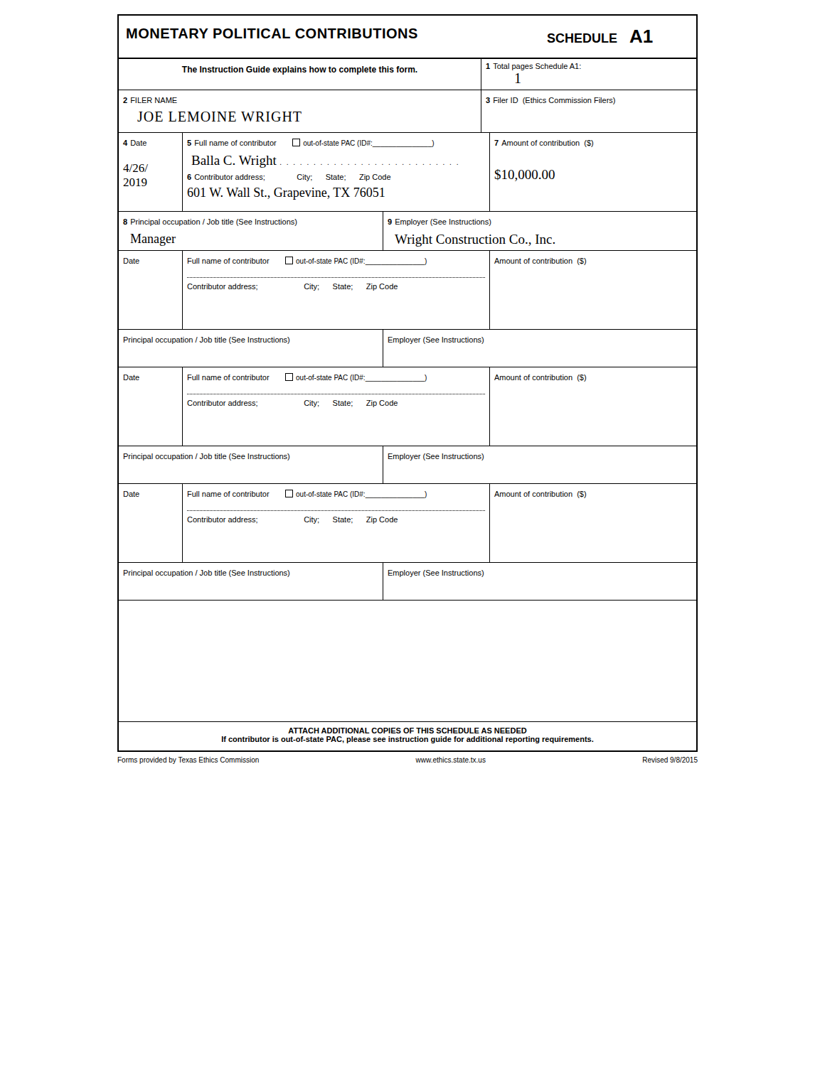MONETARY POLITICAL CONTRIBUTIONS
SCHEDULE A1
The Instruction Guide explains how to complete this form.
1 Total pages Schedule A1:
1
2 FILER NAME
JOE LEMOINE WRIGHT
3 Filer ID (Ethics Commission Filers)
4 Date
4/26/
2019
5 Full name of contributor out-of-state PAC (ID#:_______________)
Balla C. Wright . . . . . . . . . . . . . . . . . . . . . . . . . . .
6 Contributor address; City; State; Zip Code
601 W. Wall St., Grapevine, TX 76051
7 Amount of contribution ($) $10,000.00
8 Principal occupation / Job title (See Instructions)
Manager
9 Employer (See Instructions)
Wright Construction Co., Inc.
Date
Full name of contributor out-of-state PAC (ID#:_______________)
Contributor address; City; State; Zip Code
Amount of contribution ($)
Principal occupation / Job title (See Instructions)
Employer (See Instructions)
Date
Full name of contributor out-of-state PAC (ID#:_______________)
Contributor address; City; State; Zip Code
Amount of contribution ($)
Principal occupation / Job title (See Instructions)
Employer (See Instructions)
Date
Full name of contributor out-of-state PAC (ID#:_______________)
Contributor address; City; State; Zip Code
Amount of contribution ($)
Principal occupation / Job title (See Instructions)
Employer (See Instructions)
ATTACH ADDITIONAL COPIES OF THIS SCHEDULE AS NEEDED
If contributor is out-of-state PAC, please see instruction guide for additional reporting requirements.
Forms provided by Texas Ethics Commission
www.ethics.state.tx.us
Revised 9/8/2015